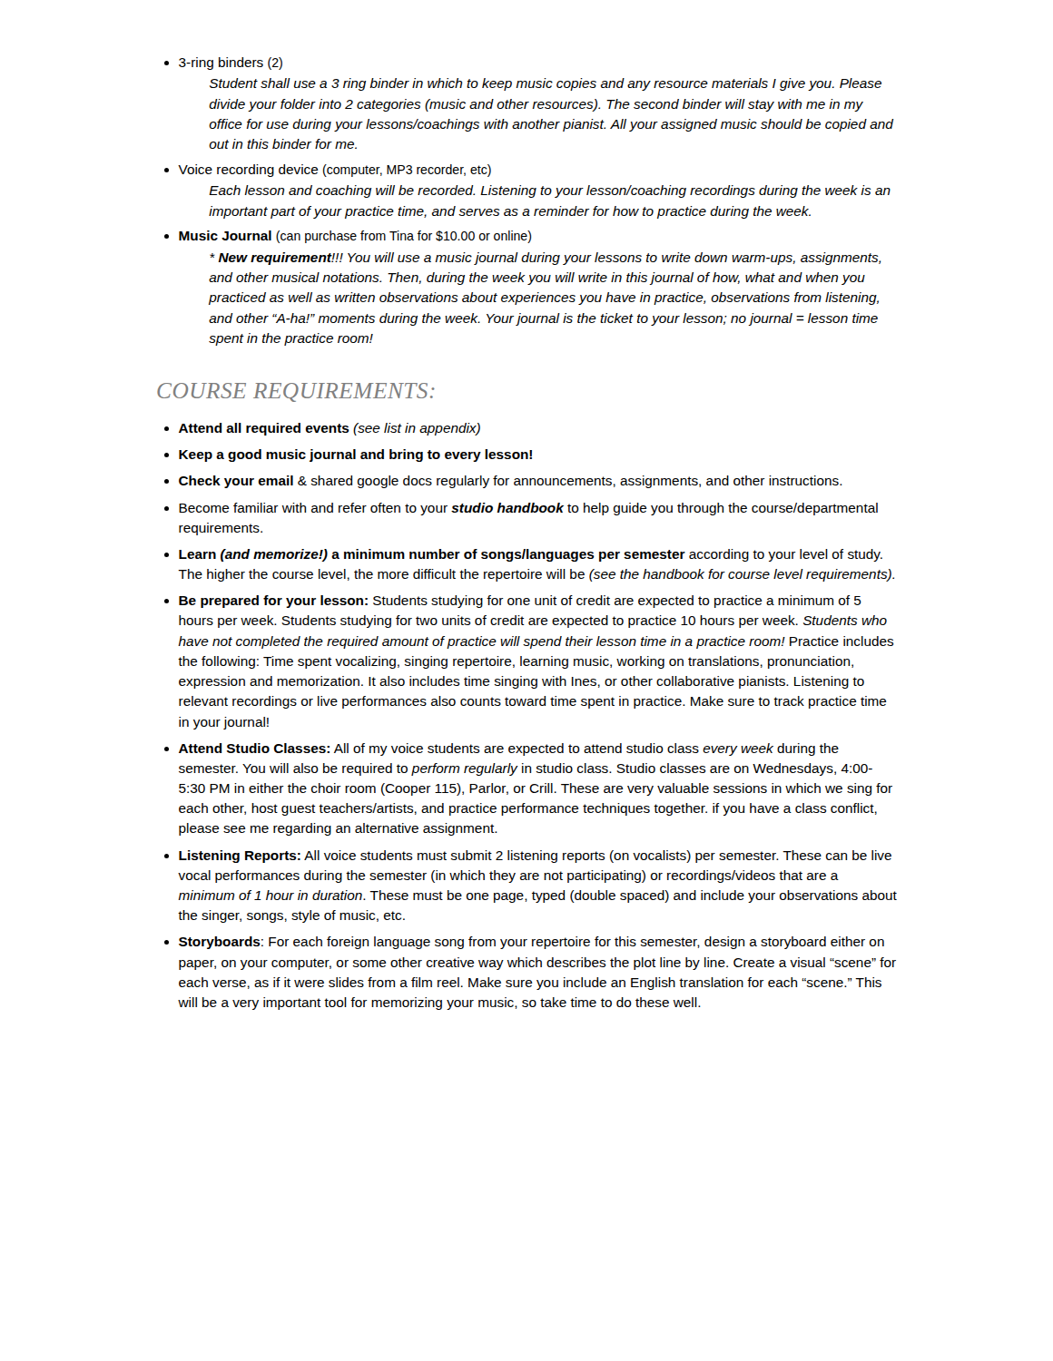3-ring binders (2)
Student shall use a 3 ring binder in which to keep music copies and any resource materials I give you. Please divide your folder into 2 categories (music and other resources). The second binder will stay with me in my office for use during your lessons/coachings with another pianist. All your assigned music should be copied and out in this binder for me.
Voice recording device (computer, MP3 recorder, etc)
Each lesson and coaching will be recorded. Listening to your lesson/coaching recordings during the week is an important part of your practice time, and serves as a reminder for how to practice during the week.
Music Journal (can purchase from Tina for $10.00 or online)
* New requirement!!! You will use a music journal during your lessons to write down warm-ups, assignments, and other musical notations. Then, during the week you will write in this journal of how, what and when you practiced as well as written observations about experiences you have in practice, observations from listening, and other “A-ha!” moments during the week. Your journal is the ticket to your lesson; no journal = lesson time spent in the practice room!
COURSE REQUIREMENTS:
Attend all required events (see list in appendix)
Keep a good music journal and bring to every lesson!
Check your email & shared google docs regularly for announcements, assignments, and other instructions.
Become familiar with and refer often to your studio handbook to help guide you through the course/departmental requirements.
Learn (and memorize!) a minimum number of songs/languages per semester according to your level of study. The higher the course level, the more difficult the repertoire will be (see the handbook for course level requirements).
Be prepared for your lesson: Students studying for one unit of credit are expected to practice a minimum of 5 hours per week. Students studying for two units of credit are expected to practice 10 hours per week. Students who have not completed the required amount of practice will spend their lesson time in a practice room! Practice includes the following: Time spent vocalizing, singing repertoire, learning music, working on translations, pronunciation, expression and memorization. It also includes time singing with Ines, or other collaborative pianists. Listening to relevant recordings or live performances also counts toward time spent in practice. Make sure to track practice time in your journal!
Attend Studio Classes: All of my voice students are expected to attend studio class every week during the semester. You will also be required to perform regularly in studio class. Studio classes are on Wednesdays, 4:00-5:30 PM in either the choir room (Cooper 115), Parlor, or Crill. These are very valuable sessions in which we sing for each other, host guest teachers/artists, and practice performance techniques together. if you have a class conflict, please see me regarding an alternative assignment.
Listening Reports: All voice students must submit 2 listening reports (on vocalists) per semester. These can be live vocal performances during the semester (in which they are not participating) or recordings/videos that are a minimum of 1 hour in duration. These must be one page, typed (double spaced) and include your observations about the singer, songs, style of music, etc.
Storyboards: For each foreign language song from your repertoire for this semester, design a storyboard either on paper, on your computer, or some other creative way which describes the plot line by line. Create a visual “scene” for each verse, as if it were slides from a film reel. Make sure you include an English translation for each “scene.” This will be a very important tool for memorizing your music, so take time to do these well.